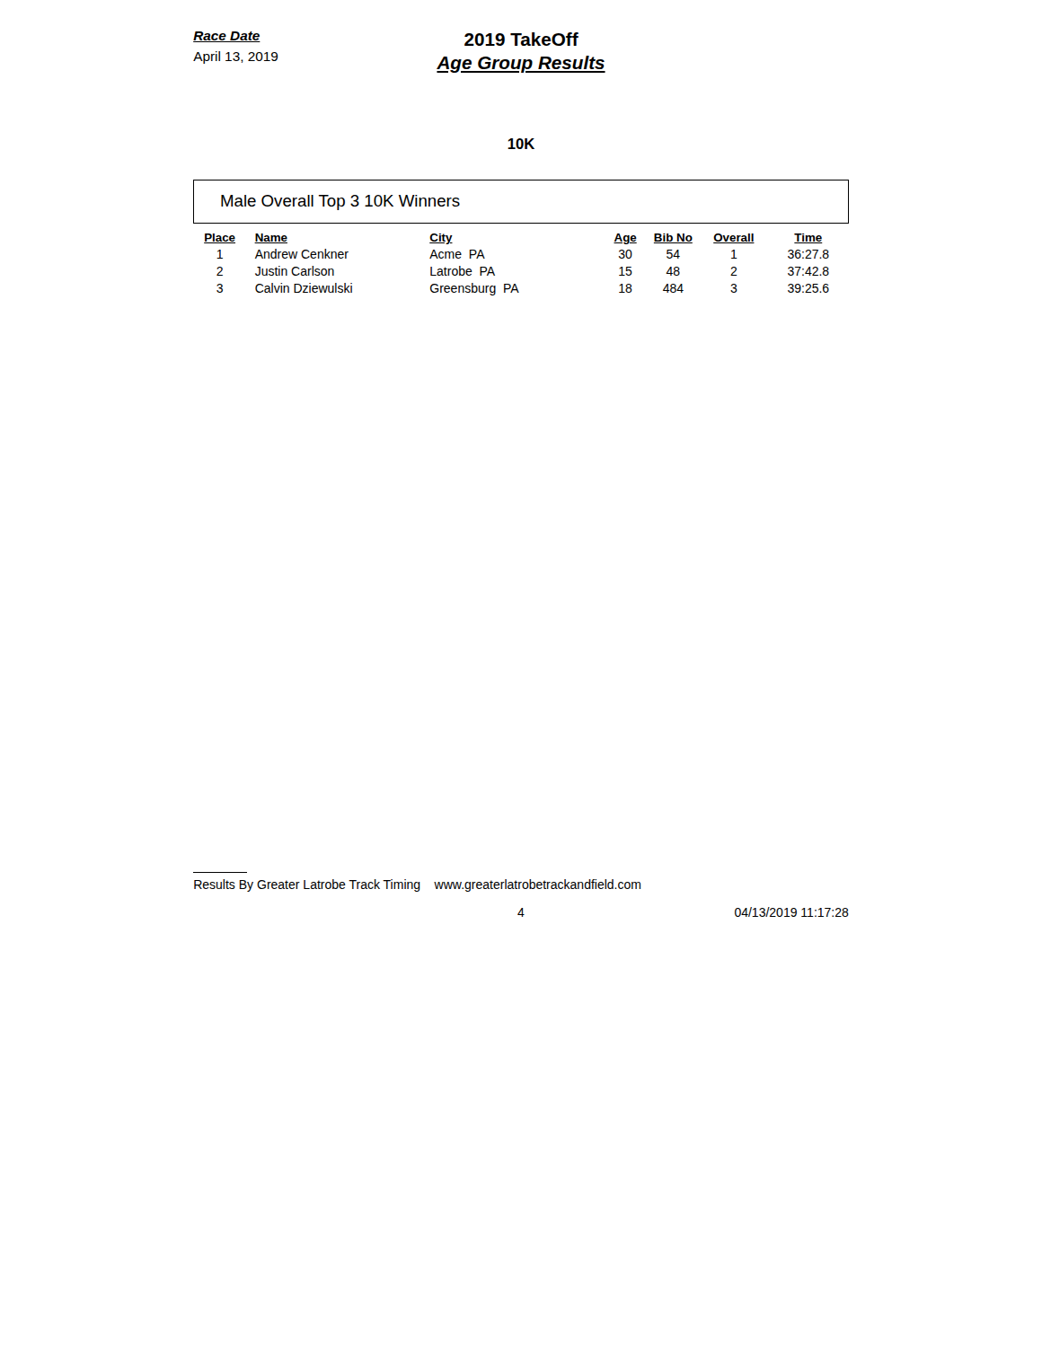Race Date
April 13, 2019
2019 TakeOff
Age Group Results
10K
Male Overall Top 3 10K Winners
| Place | Name | City | Age | Bib No | Overall | Time | |
| --- | --- | --- | --- | --- | --- | --- | --- |
| 1 | Andrew Cenkner | Acme PA | 30 | 54 | 1 | 36:27.8 | |
| 2 | Justin Carlson | Latrobe PA | 15 | 48 | 2 | 37:42.8 | |
| 3 | Calvin Dziewulski | Greensburg PA | 18 | 484 | 3 | 39:25.6 | |
Results By Greater Latrobe Track Timing www.greaterlatrobetrackandfield.com
4 04/13/2019 11:17:28